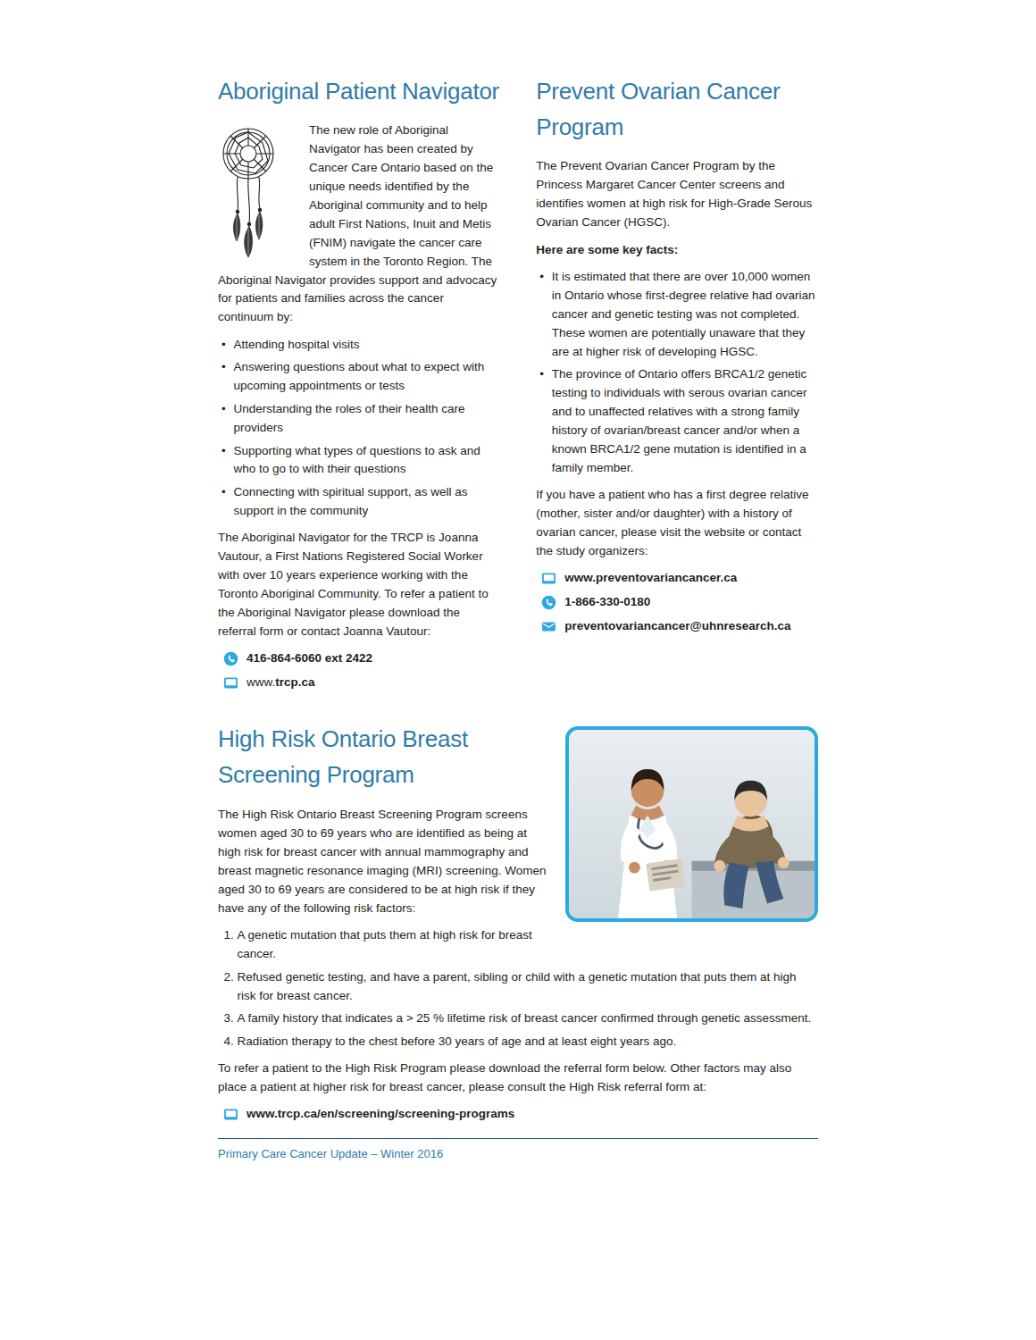Aboriginal Patient Navigator
The new role of Aboriginal Navigator has been created by Cancer Care Ontario based on the unique needs identified by the Aboriginal community and to help adult First Nations, Inuit and Metis (FNIM) navigate the cancer care system in the Toronto Region. The Aboriginal Navigator provides support and advocacy for patients and families across the cancer continuum by:
Attending hospital visits
Answering questions about what to expect with upcoming appointments or tests
Understanding the roles of their health care providers
Supporting what types of questions to ask and who to go to with their questions
Connecting with spiritual support, as well as support in the community
The Aboriginal Navigator for the TRCP is Joanna Vautour, a First Nations Registered Social Worker with over 10 years experience working with the Toronto Aboriginal Community. To refer a patient to the Aboriginal Navigator please download the referral form or contact Joanna Vautour:
416-864-6060 ext 2422
www.trcp.ca
Prevent Ovarian Cancer Program
The Prevent Ovarian Cancer Program by the Princess Margaret Cancer Center screens and identifies women at high risk for High-Grade Serous Ovarian Cancer (HGSC).
Here are some key facts:
It is estimated that there are over 10,000 women in Ontario whose first-degree relative had ovarian cancer and genetic testing was not completed. These women are potentially unaware that they are at higher risk of developing HGSC.
The province of Ontario offers BRCA1/2 genetic testing to individuals with serous ovarian cancer and to unaffected relatives with a strong family history of ovarian/breast cancer and/or when a known BRCA1/2 gene mutation is identified in a family member.
If you have a patient who has a first degree relative (mother, sister and/or daughter) with a history of ovarian cancer, please visit the website or contact the study organizers:
www.preventovariancancer.ca
1-866-330-0180
preventovariancancer@uhnresearch.ca
High Risk Ontario Breast Screening Program
The High Risk Ontario Breast Screening Program screens women aged 30 to 69 years who are identified as being at high risk for breast cancer with annual mammography and breast magnetic resonance imaging (MRI) screening. Women aged 30 to 69 years are considered to be at high risk if they have any of the following risk factors:
A genetic mutation that puts them at high risk for breast cancer.
Refused genetic testing, and have a parent, sibling or child with a genetic mutation that puts them at high risk for breast cancer.
A family history that indicates a > 25 % lifetime risk of breast cancer confirmed through genetic assessment.
Radiation therapy to the chest before 30 years of age and at least eight years ago.
To refer a patient to the High Risk Program please download the referral form below. Other factors may also place a patient at higher risk for breast cancer, please consult the High Risk referral form at:
www.trcp.ca/en/screening/screening-programs
Primary Care Cancer Update – Winter 2016